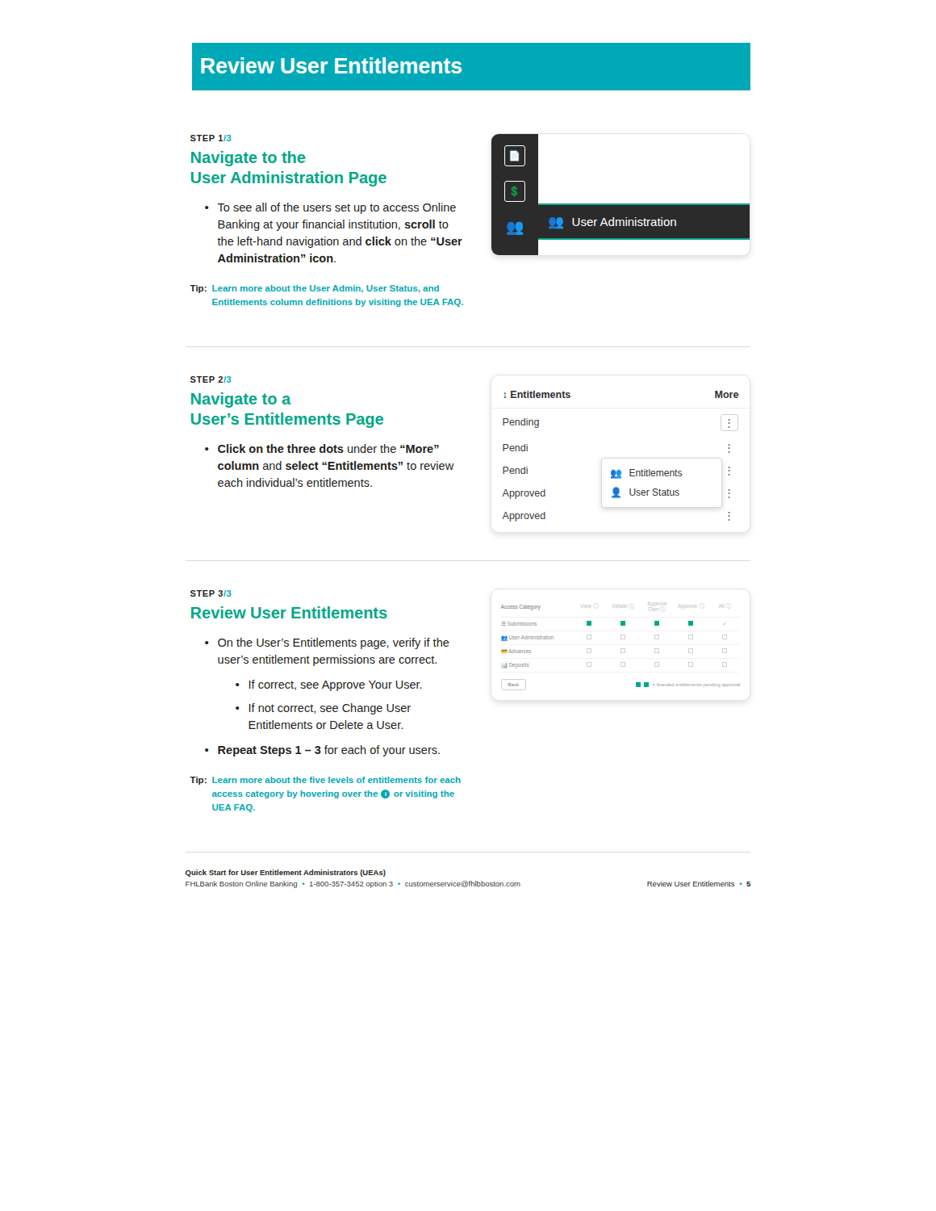Review User Entitlements
STEP 1/3
Navigate to the
User Administration Page
To see all of the users set up to access Online Banking at your financial institution, scroll to the left-hand navigation and click on the “User Administration” icon.
Tip: Learn more about the User Admin, User Status, and Entitlements column definitions by visiting the UEA FAQ.
📄
💲
👥
👥 User Administration
STEP 2/3
Navigate to a
User’s Entitlements Page
Click on the three dots under the “More” column and select “Entitlements” to review each individual’s entitlements.
↕ Entitlements More
Pending ⋮
Pendi ⋮
👥 Entitlements
👤 User Status
Pendi ⋮
Approved ⋮
Approved ⋮
STEP 3/3
Review User Entitlements
On the User’s Entitlements page, verify if the user’s entitlement permissions are correct.
If correct, see Approve Your User.
If not correct, see Change User Entitlements or Delete a User.
Repeat Steps 1 – 3 for each of your users.
Tip: Learn more about the five levels of entitlements for each access category by hovering over the i or visiting the UEA FAQ.
Access Category View ⓘ Initiate ⓘ Approve Own ⓘ Approve ⓘ All ⓘ
☰ Submissions ✓
👥 User Administration
💳 Advances
📊 Deposits
Back = branded entitlements pending approval
Quick Start for User Entitlement Administrators (UEAs) FHLBank Boston Online Banking • 1-800-357-3452 option 3 • customerservice@fhlbboston.com
Review User Entitlements • 5